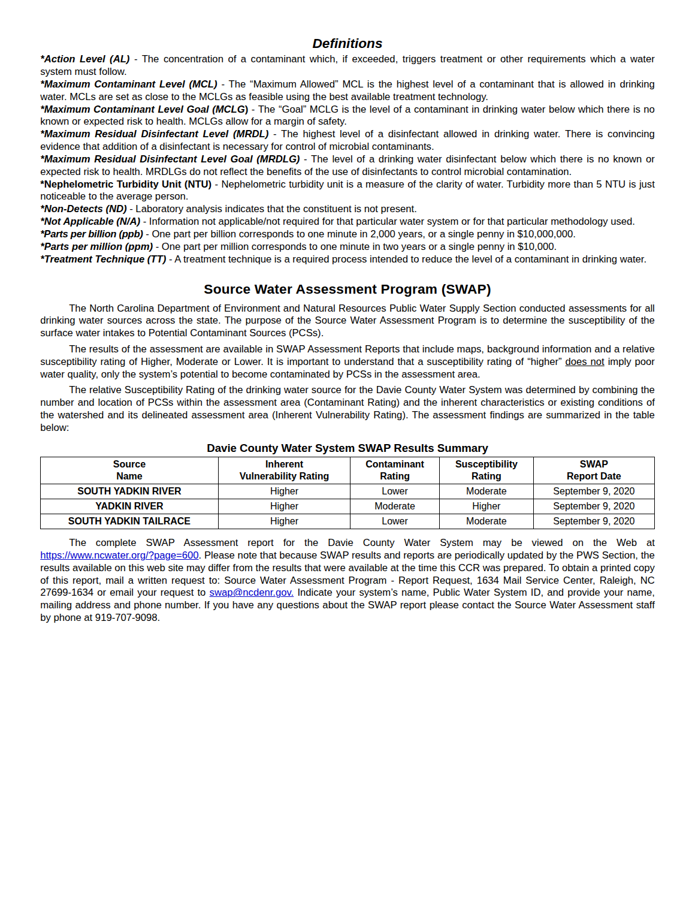Definitions
*Action Level (AL) - The concentration of a contaminant which, if exceeded, triggers treatment or other requirements which a water system must follow.
*Maximum Contaminant Level (MCL) - The “Maximum Allowed” MCL is the highest level of a contaminant that is allowed in drinking water. MCLs are set as close to the MCLGs as feasible using the best available treatment technology.
*Maximum Contaminant Level Goal (MCLG) - The “Goal” MCLG is the level of a contaminant in drinking water below which there is no known or expected risk to health. MCLGs allow for a margin of safety.
*Maximum Residual Disinfectant Level (MRDL) - The highest level of a disinfectant allowed in drinking water. There is convincing evidence that addition of a disinfectant is necessary for control of microbial contaminants.
*Maximum Residual Disinfectant Level Goal (MRDLG) - The level of a drinking water disinfectant below which there is no known or expected risk to health. MRDLGs do not reflect the benefits of the use of disinfectants to control microbial contamination.
*Nephelometric Turbidity Unit (NTU) - Nephelometric turbidity unit is a measure of the clarity of water. Turbidity more than 5 NTU is just noticeable to the average person.
*Non-Detects (ND) - Laboratory analysis indicates that the constituent is not present.
*Not Applicable (N/A) - Information not applicable/not required for that particular water system or for that particular methodology used.
*Parts per billion (ppb) - One part per billion corresponds to one minute in 2,000 years, or a single penny in $10,000,000.
*Parts per million (ppm) - One part per million corresponds to one minute in two years or a single penny in $10,000.
*Treatment Technique (TT) - A treatment technique is a required process intended to reduce the level of a contaminant in drinking water.
Source Water Assessment Program (SWAP)
The North Carolina Department of Environment and Natural Resources Public Water Supply Section conducted assessments for all drinking water sources across the state. The purpose of the Source Water Assessment Program is to determine the susceptibility of the surface water intakes to Potential Contaminant Sources (PCSs).
The results of the assessment are available in SWAP Assessment Reports that include maps, background information and a relative susceptibility rating of Higher, Moderate or Lower. It is important to understand that a susceptibility rating of “higher” does not imply poor water quality, only the system’s potential to become contaminated by PCSs in the assessment area.
The relative Susceptibility Rating of the drinking water source for the Davie County Water System was determined by combining the number and location of PCSs within the assessment area (Contaminant Rating) and the inherent characteristics or existing conditions of the watershed and its delineated assessment area (Inherent Vulnerability Rating). The assessment findings are summarized in the table below:
Davie County Water System SWAP Results Summary
| Source Name | Inherent Vulnerability Rating | Contaminant Rating | Susceptibility Rating | SWAP Report Date |
| --- | --- | --- | --- | --- |
| SOUTH YADKIN RIVER | Higher | Lower | Moderate | September 9, 2020 |
| YADKIN RIVER | Higher | Moderate | Higher | September 9, 2020 |
| SOUTH YADKIN TAILRACE | Higher | Lower | Moderate | September 9, 2020 |
The complete SWAP Assessment report for the Davie County Water System may be viewed on the Web at https://www.ncwater.org/?page=600. Please note that because SWAP results and reports are periodically updated by the PWS Section, the results available on this web site may differ from the results that were available at the time this CCR was prepared. To obtain a printed copy of this report, mail a written request to: Source Water Assessment Program - Report Request, 1634 Mail Service Center, Raleigh, NC 27699-1634 or email your request to swap@ncdenr.gov. Indicate your system’s name, Public Water System ID, and provide your name, mailing address and phone number. If you have any questions about the SWAP report please contact the Source Water Assessment staff by phone at 919-707-9098.